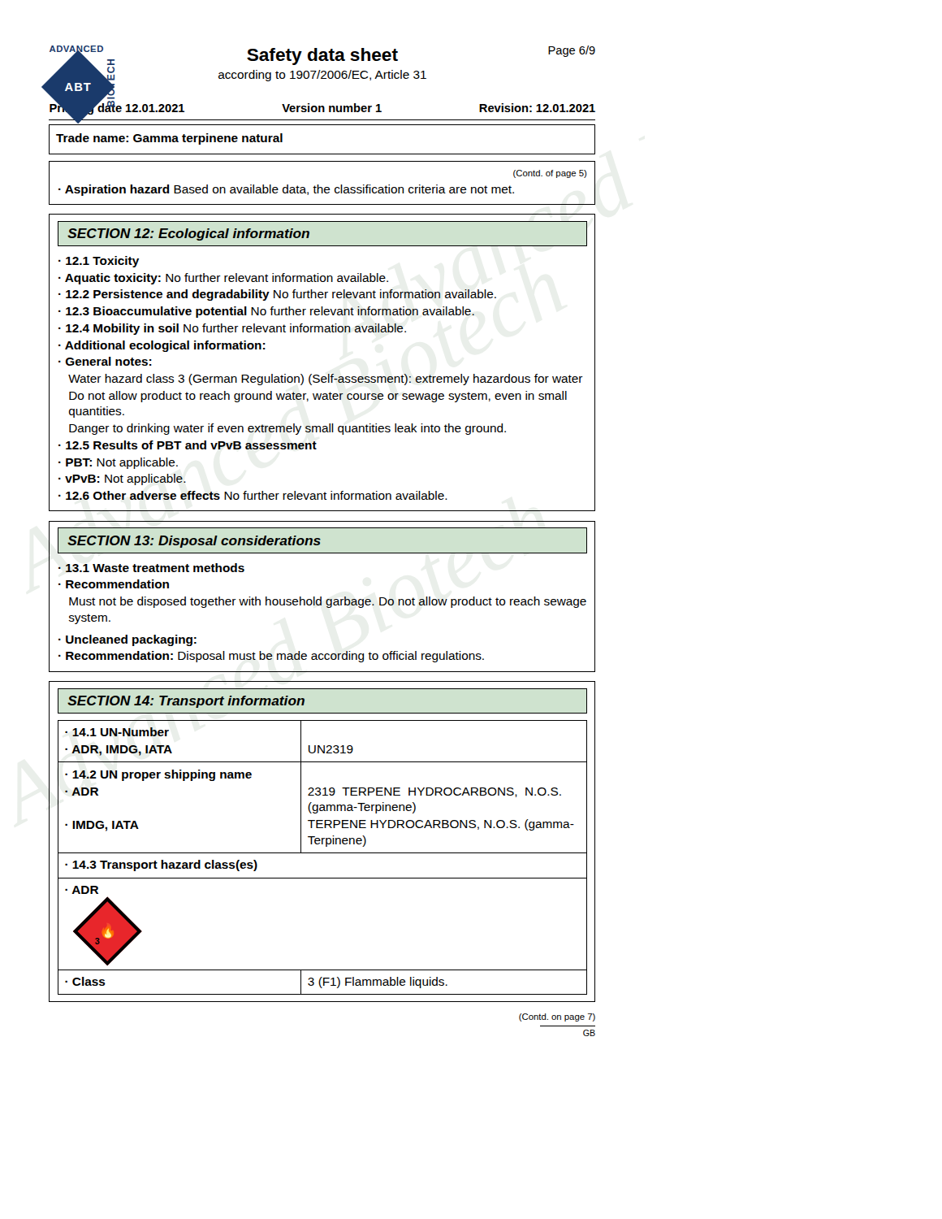Advanced Biotech Advanced Biotech Advanced Biotech
Page 6/9
ADVANCED
ABT
BIOTECH
Safety data sheet
according to 1907/2006/EC, Article 31
Printing date 12.01.2021
Version number 1
Revision: 12.01.2021
Trade name: Gamma terpinene natural
(Contd. of page 5)
Aspiration hazard Based on available data, the classification criteria are not met.
SECTION 12: Ecological information
12.1 Toxicity
Aquatic toxicity: No further relevant information available.
12.2 Persistence and degradability No further relevant information available.
12.3 Bioaccumulative potential No further relevant information available.
12.4 Mobility in soil No further relevant information available.
Additional ecological information:
General notes:
Water hazard class 3 (German Regulation) (Self-assessment): extremely hazardous for water
Do not allow product to reach ground water, water course or sewage system, even in small quantities.
Danger to drinking water if even extremely small quantities leak into the ground.
12.5 Results of PBT and vPvB assessment
PBT: Not applicable.
vPvB: Not applicable.
12.6 Other adverse effects No further relevant information available.
SECTION 13: Disposal considerations
13.1 Waste treatment methods
Recommendation
Must not be disposed together with household garbage. Do not allow product to reach sewage system.
Uncleaned packaging:
Recommendation: Disposal must be made according to official regulations.
SECTION 14: Transport information
| 14.1 UN-Number ADR, IMDG, IATA | UN2319 |
| 14.2 UN proper shipping name ADR IMDG, IATA | 2319 TERPENE HYDROCARBONS, N.O.S. (gamma-Terpinene) TERPENE HYDROCARBONS, N.O.S. (gamma- Terpinene) |
| 14.3 Transport hazard class(es) |
| ADR 🔥 3 |
| Class | 3 (F1) Flammable liquids. |
(Contd. on page 7)
GB